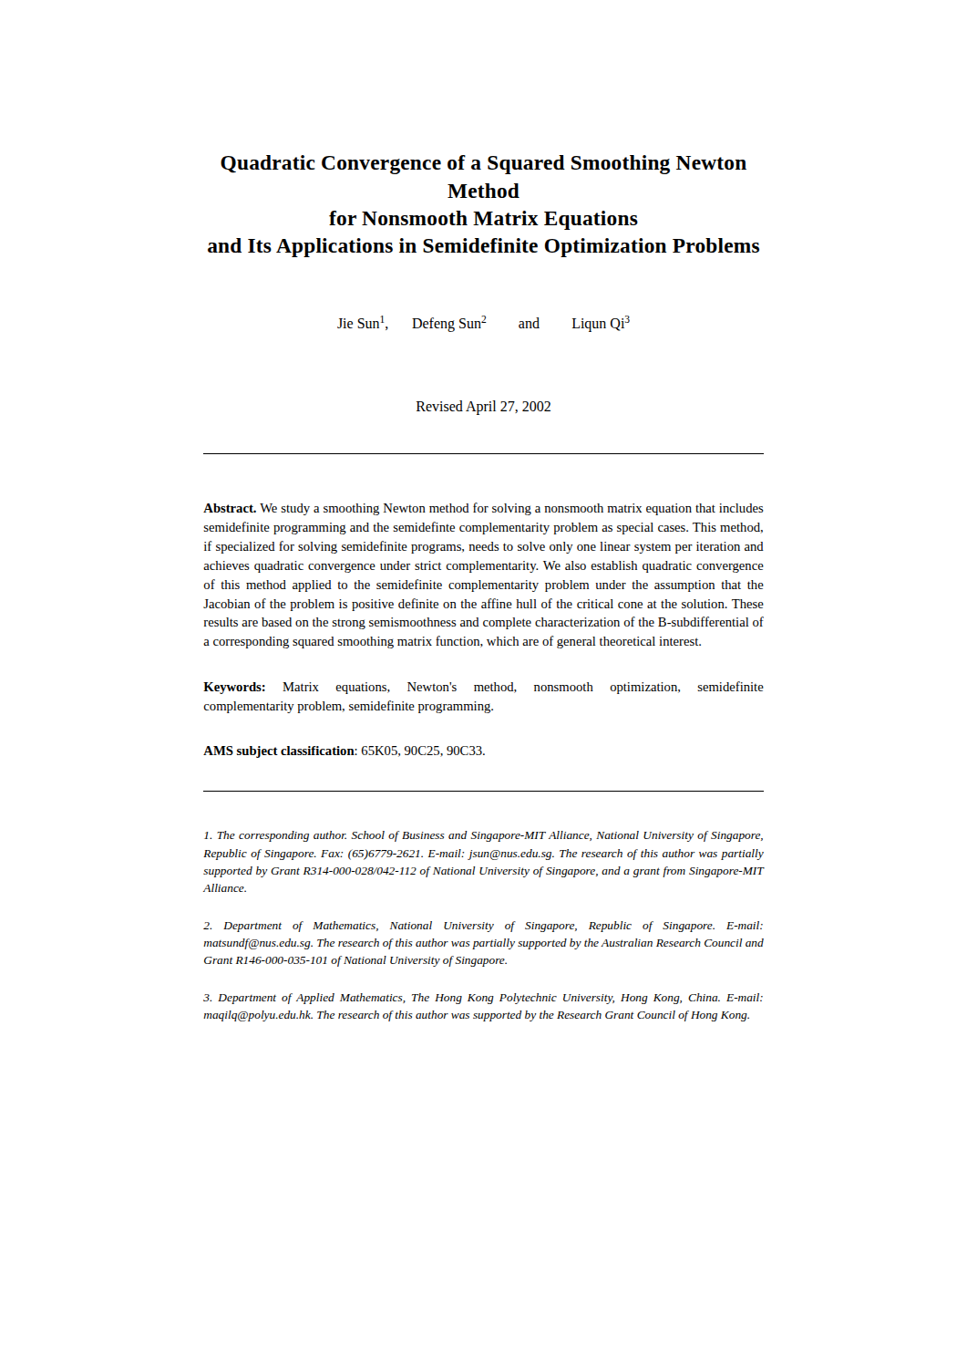Quadratic Convergence of a Squared Smoothing Newton Method
for Nonsmooth Matrix Equations
and Its Applications in Semidefinite Optimization Problems
Jie Sun1, Defeng Sun2 and Liqun Qi3
Revised April 27, 2002
Abstract. We study a smoothing Newton method for solving a nonsmooth matrix equation that includes semidefinite programming and the semidefinte complementarity problem as special cases. This method, if specialized for solving semidefinite programs, needs to solve only one linear system per iteration and achieves quadratic convergence under strict complementarity. We also establish quadratic convergence of this method applied to the semidefinite complementarity problem under the assumption that the Jacobian of the problem is positive definite on the affine hull of the critical cone at the solution. These results are based on the strong semismoothness and complete characterization of the B-subdifferential of a corresponding squared smoothing matrix function, which are of general theoretical interest.
Keywords: Matrix equations, Newton's method, nonsmooth optimization, semidefinite complementarity problem, semidefinite programming.
AMS subject classification: 65K05, 90C25, 90C33.
1. The corresponding author. School of Business and Singapore-MIT Alliance, National University of Singapore, Republic of Singapore. Fax: (65)6779-2621. E-mail: jsun@nus.edu.sg. The research of this author was partially supported by Grant R314-000-028/042-112 of National University of Singapore, and a grant from Singapore-MIT Alliance.
2. Department of Mathematics, National University of Singapore, Republic of Singapore. E-mail: matsundf@nus.edu.sg. The research of this author was partially supported by the Australian Research Council and Grant R146-000-035-101 of National University of Singapore.
3. Department of Applied Mathematics, The Hong Kong Polytechnic University, Hong Kong, China. E-mail: maqilq@polyu.edu.hk. The research of this author was supported by the Research Grant Council of Hong Kong.